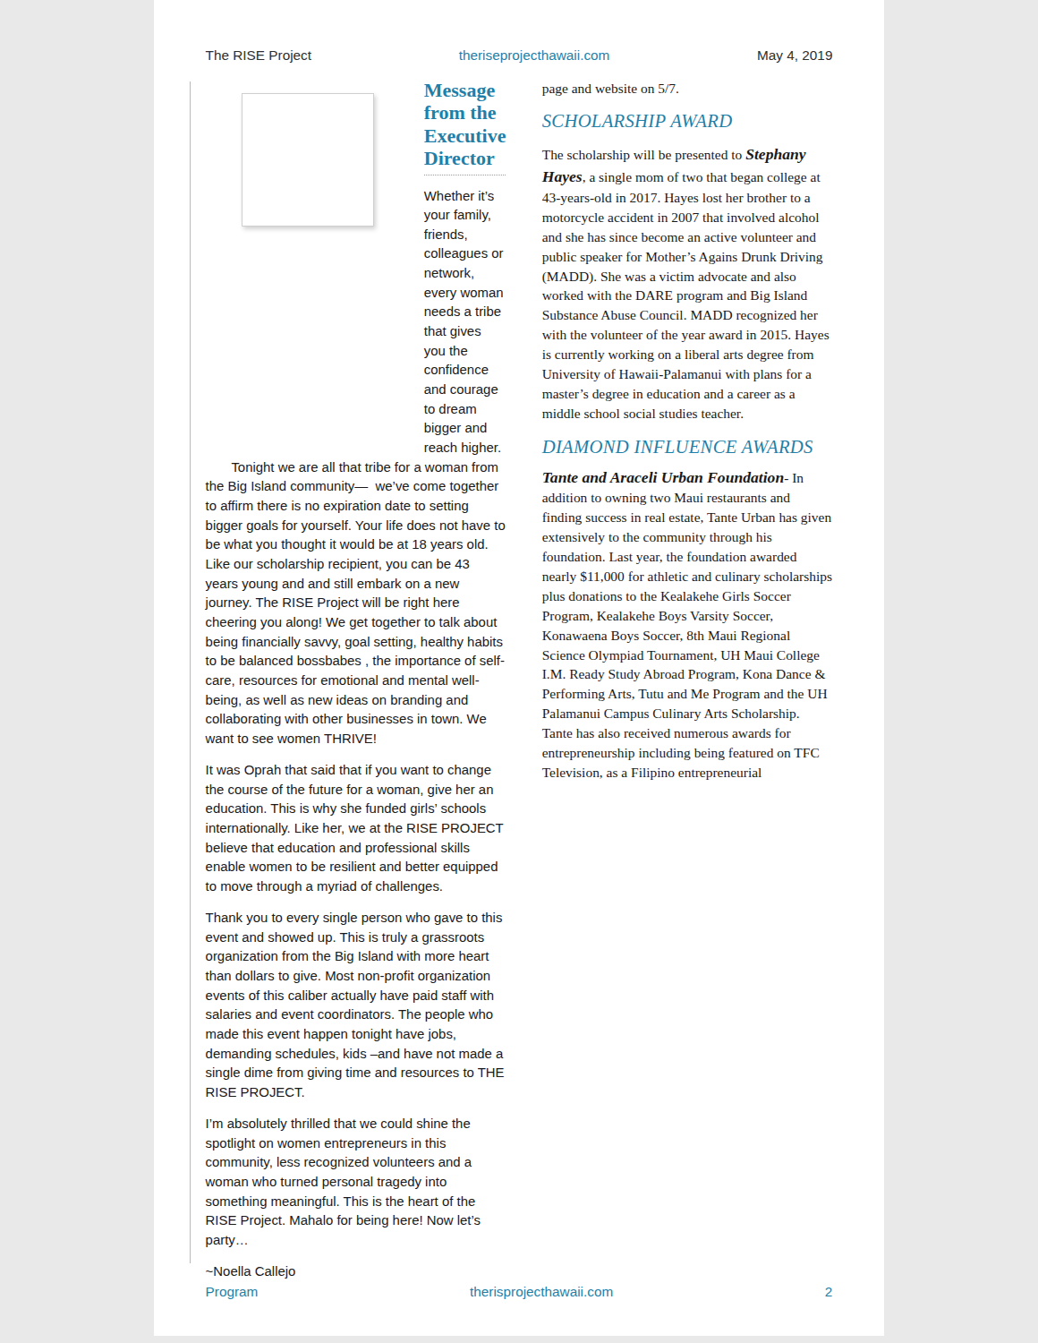The RISE Project
theriseprojecthawaii.com
May 4, 2019
Message from the Executive Director
Whether it’s your family, friends, colleagues or network, every woman needs a tribe that gives you the confidence and courage to dream bigger and reach higher.
Tonight we are all that tribe for a woman from the Big Island community— we’ve come together to affirm there is no expiration date to setting bigger goals for yourself. Your life does not have to be what you thought it would be at 18 years old. Like our scholarship recipient, you can be 43 years young and and still embark on a new journey. The RISE Project will be right here cheering you along! We get together to talk about being financially savvy, goal setting, healthy habits to be balanced bossbabes , the importance of self-care, resources for emotional and mental well-being, as well as new ideas on branding and collaborating with other businesses in town. We want to see women THRIVE!
It was Oprah that said that if you want to change the course of the future for a woman, give her an education. This is why she funded girls’ schools internationally. Like her, we at the RISE PROJECT believe that education and professional skills enable women to be resilient and better equipped to move through a myriad of challenges.
Thank you to every single person who gave to this event and showed up. This is truly a grassroots organization from the Big Island with more heart than dollars to give. Most non-profit organization events of this caliber actually have paid staff with salaries and event coordinators. The people who made this event happen tonight have jobs, demanding schedules, kids –and have not made a single dime from giving time and resources to THE RISE PROJECT.
I’m absolutely thrilled that we could shine the spotlight on women entrepreneurs in this community, less recognized volunteers and a woman who turned personal tragedy into something meaningful. This is the heart of the RISE Project. Mahalo for being here! Now let’s party…
~Noella Callejo
page and website on 5/7.
SCHOLARSHIP AWARD
The scholarship will be presented to Stephany Hayes, a single mom of two that began college at 43-years-old in 2017. Hayes lost her brother to a motorcycle accident in 2007 that involved alcohol and she has since become an active volunteer and public speaker for Mother’s Agains Drunk Driving (MADD). She was a victim advocate and also worked with the DARE program and Big Island Substance Abuse Council. MADD recognized her with the volunteer of the year award in 2015. Hayes is currently working on a liberal arts degree from University of Hawaii-Palamanui with plans for a master’s degree in education and a career as a middle school social studies teacher.
DIAMOND INFLUENCE AWARDS
Tante and Araceli Urban Foundation- In addition to owning two Maui restaurants and finding success in real estate, Tante Urban has given extensively to the community through his foundation. Last year, the foundation awarded nearly $11,000 for athletic and culinary scholarships plus donations to the Kealakehe Girls Soccer Program, Kealakehe Boys Varsity Soccer, Konawaena Boys Soccer, 8th Maui Regional Science Olympiad Tournament, UH Maui College I.M. Ready Study Abroad Program, Kona Dance & Performing Arts, Tutu and Me Program and the UH Palamanui Campus Culinary Arts Scholarship. Tante has also received numerous awards for entrepreneurship including being featured on TFC Television, as a Filipino entrepreneurial
Program
therisprojecthawaii.com
2